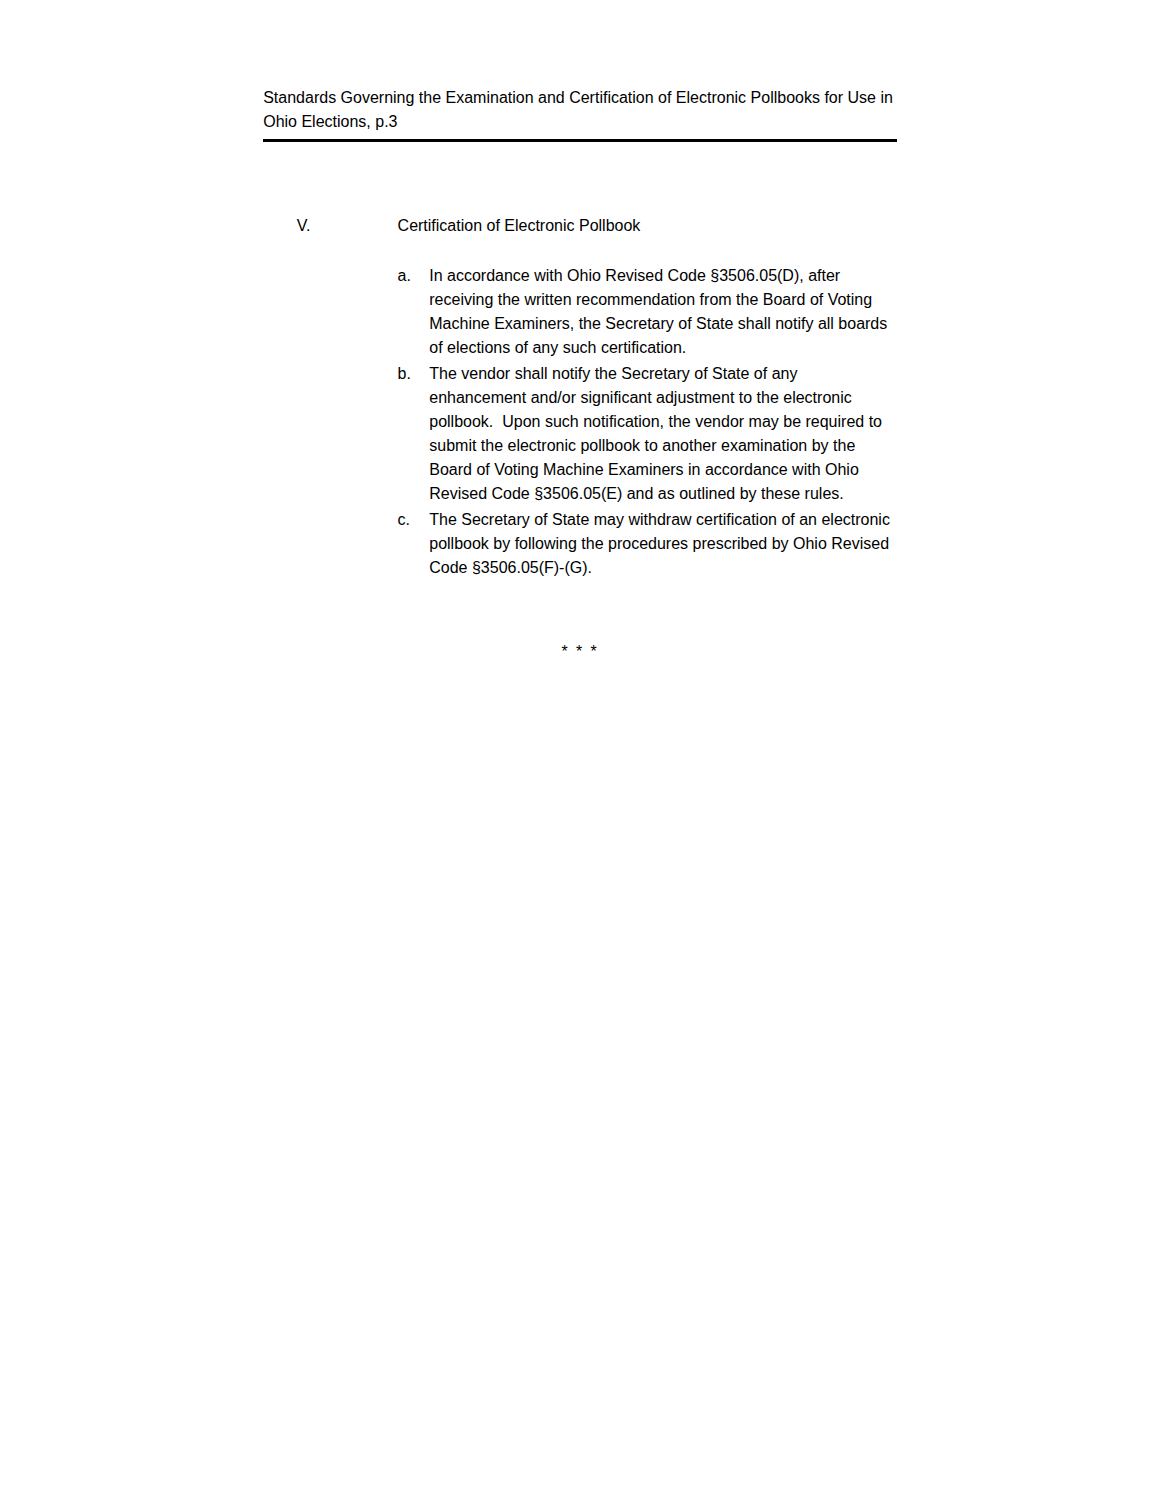Standards Governing the Examination and Certification of Electronic Pollbooks for Use in Ohio Elections, p.3
V. Certification of Electronic Pollbook
a. In accordance with Ohio Revised Code §3506.05(D), after receiving the written recommendation from the Board of Voting Machine Examiners, the Secretary of State shall notify all boards of elections of any such certification.
b. The vendor shall notify the Secretary of State of any enhancement and/or significant adjustment to the electronic pollbook. Upon such notification, the vendor may be required to submit the electronic pollbook to another examination by the Board of Voting Machine Examiners in accordance with Ohio Revised Code §3506.05(E) and as outlined by these rules.
c. The Secretary of State may withdraw certification of an electronic pollbook by following the procedures prescribed by Ohio Revised Code §3506.05(F)-(G).
* * *